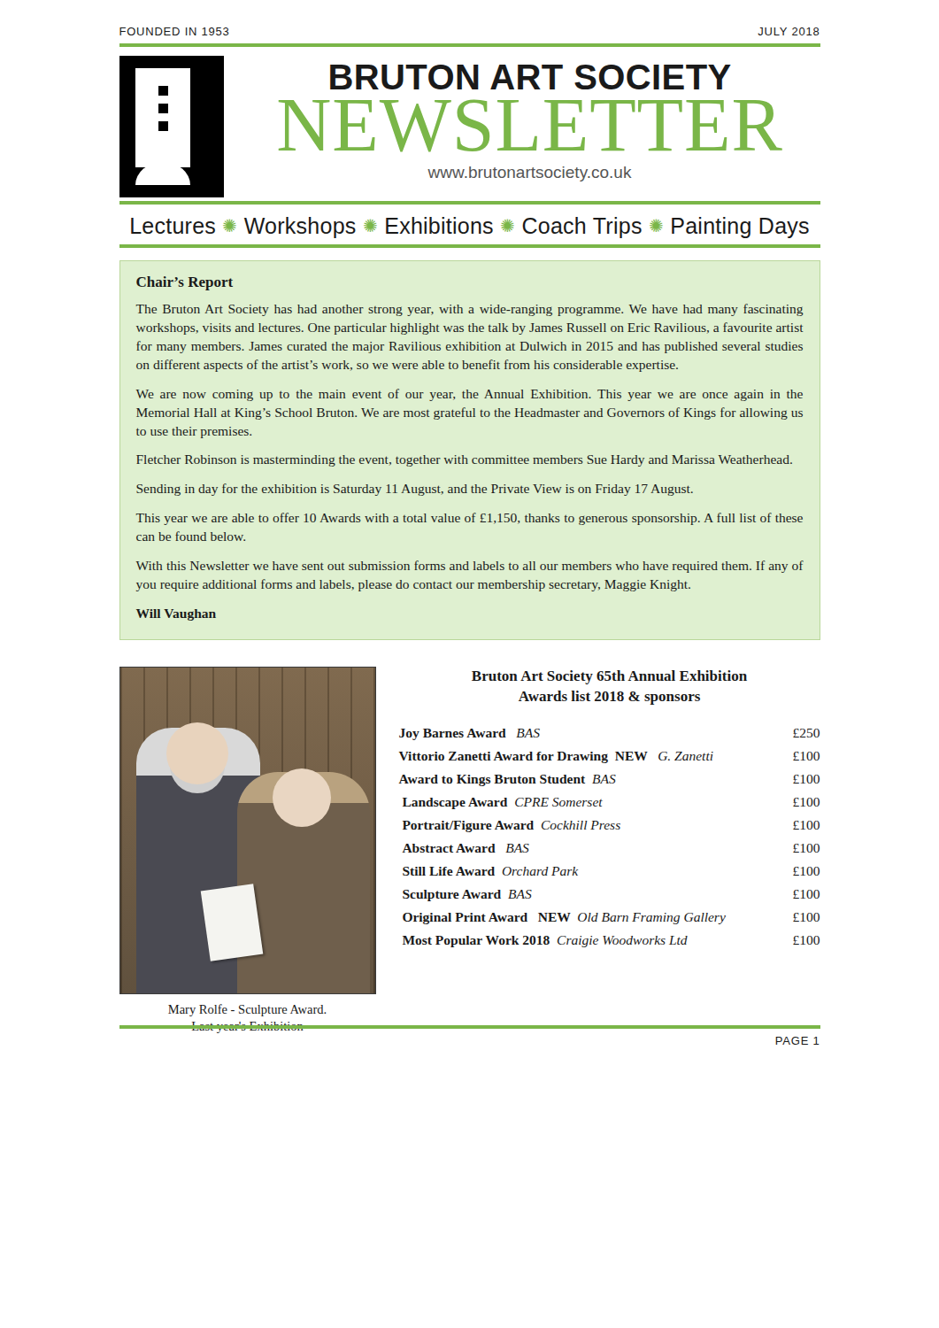FOUNDED IN 1953 JULY 2018
BRUTON ART SOCIETY
NEWSLETTER
www.brutonartsociety.co.uk
Lectures ✺ Workshops ✺ Exhibitions ✺ Coach Trips ✺ Painting Days
Chair’s Report
The Bruton Art Society has had another strong year, with a wide-ranging programme. We have had many fascinating workshops, visits and lectures. One particular highlight was the talk by James Russell on Eric Ravilious, a favourite artist for many members. James curated the major Ravilious exhibition at Dulwich in 2015 and has published several studies on different aspects of the artist’s work, so we were able to benefit from his considerable expertise.
We are now coming up to the main event of our year, the Annual Exhibition. This year we are once again in the Memorial Hall at King’s School Bruton. We are most grateful to the Headmaster and Governors of Kings for allowing us to use their premises.
Fletcher Robinson is masterminding the event, together with committee members Sue Hardy and Marissa Weatherhead.
Sending in day for the exhibition is Saturday 11 August, and the Private View is on Friday 17 August.
This year we are able to offer 10 Awards with a total value of £1,150, thanks to generous sponsorship. A full list of these can be found below.
With this Newsletter we have sent out submission forms and labels to all our members who have required them. If any of you require additional forms and labels, please do contact our membership secretary, Maggie Knight.
Will Vaughan
Mary Rolfe - Sculpture Award.
Last year's Exhibition
Bruton Art Society 65th Annual Exhibition
Awards list 2018 & sponsors
| Joy Barnes Award BAS | £250 |
| Vittorio Zanetti Award for Drawing NEW G. Zanetti | £100 |
| Award to Kings Bruton Student BAS | £100 |
| Landscape Award CPRE Somerset | £100 |
| Portrait/Figure Award Cockhill Press | £100 |
| Abstract Award BAS | £100 |
| Still Life Award Orchard Park | £100 |
| Sculpture Award BAS | £100 |
| Original Print Award NEW Old Barn Framing Gallery | £100 |
| Most Popular Work 2018 Craigie Woodworks Ltd | £100 |
PAGE 1